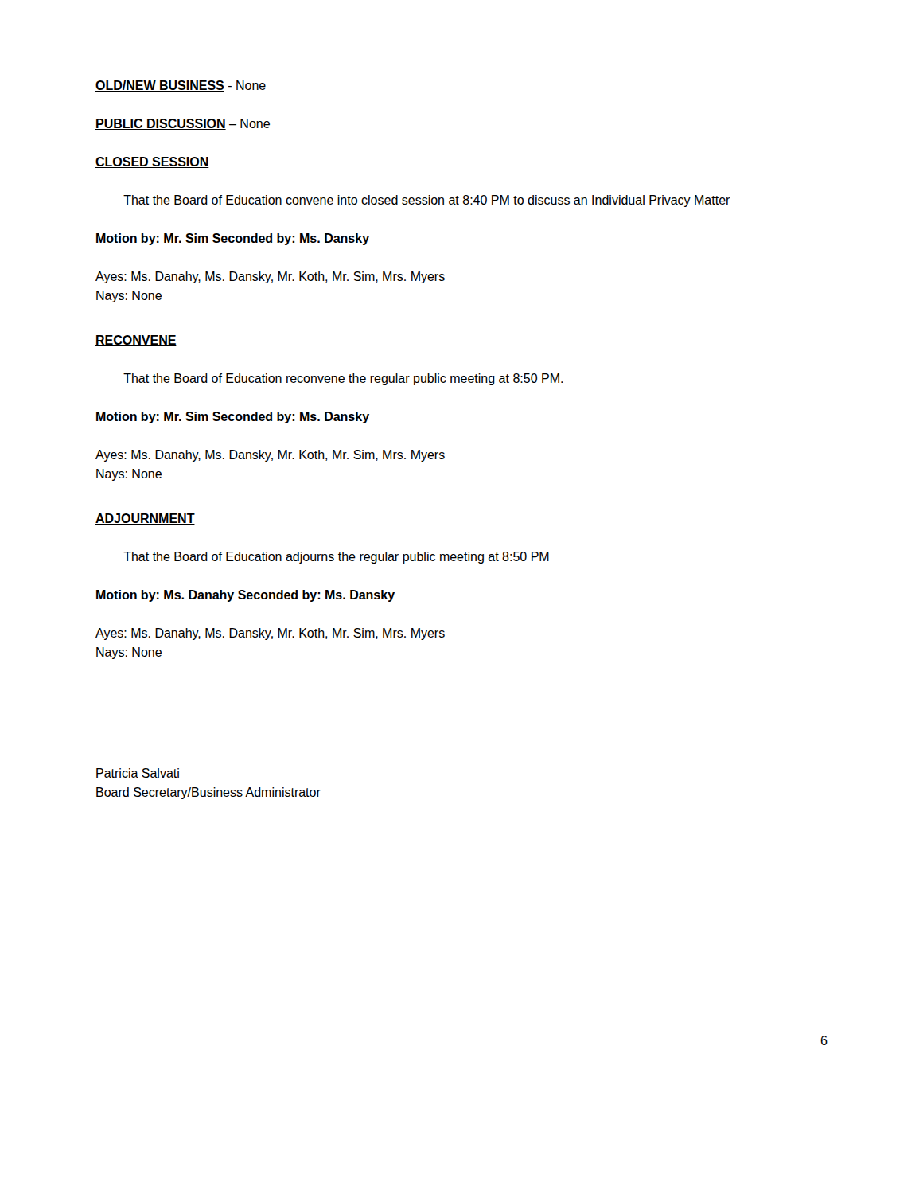OLD/NEW BUSINESS
- None
PUBLIC DISCUSSION
– None
CLOSED SESSION
That the Board of Education convene into closed session at 8:40 PM to discuss an Individual Privacy Matter
Motion by: Mr. Sim Seconded by: Ms. Dansky
Ayes: Ms. Danahy, Ms. Dansky, Mr. Koth, Mr. Sim, Mrs. Myers
Nays: None
RECONVENE
That the Board of Education reconvene the regular public meeting at 8:50 PM.
Motion by: Mr. Sim Seconded by: Ms. Dansky
Ayes: Ms. Danahy, Ms. Dansky, Mr. Koth, Mr. Sim, Mrs. Myers
Nays: None
ADJOURNMENT
That the Board of Education adjourns the regular public meeting at 8:50 PM
Motion by: Ms. Danahy Seconded by: Ms. Dansky
Ayes: Ms. Danahy, Ms. Dansky, Mr. Koth, Mr. Sim, Mrs. Myers
Nays: None
Patricia Salvati
Board Secretary/Business Administrator
6